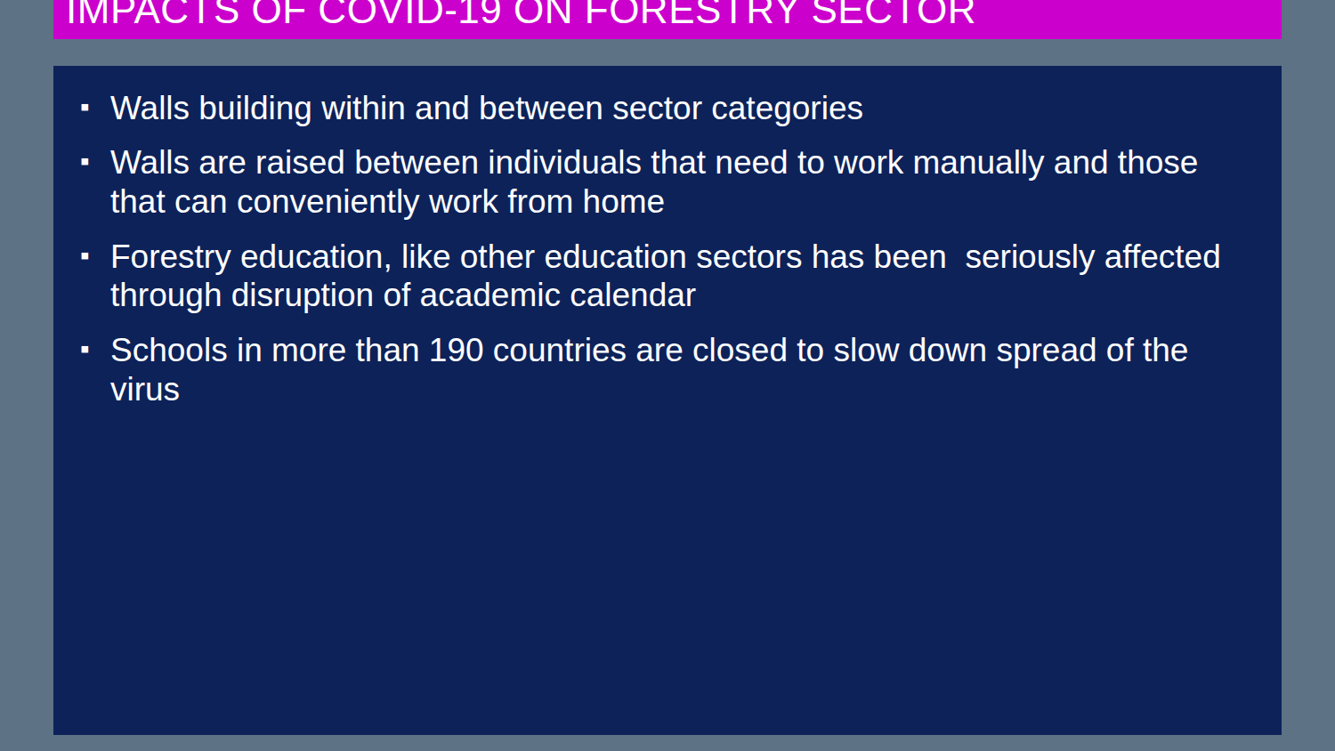Impacts of Covid-19 on Forestry Sector
Walls building within and between sector categories
Walls are raised between individuals that need to work manually and those that can conveniently work from home
Forestry education, like other education sectors has been seriously affected through disruption of academic calendar
Schools in more than 190 countries are closed to slow down spread of the virus